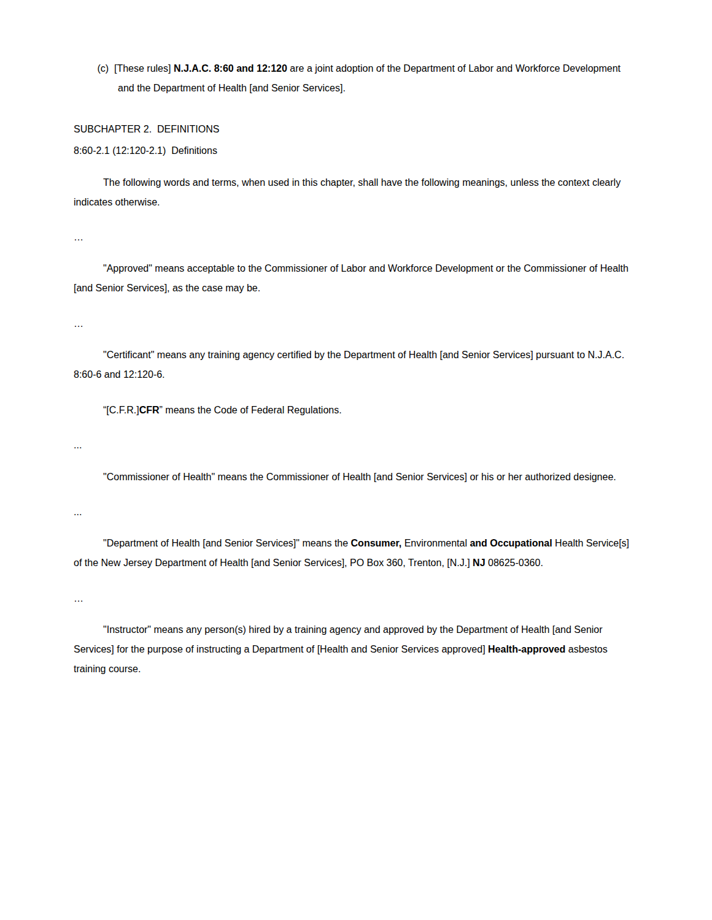(c) [These rules] N.J.A.C. 8:60 and 12:120 are a joint adoption of the Department of Labor and Workforce Development and the Department of Health [and Senior Services].
SUBCHAPTER 2. DEFINITIONS
8:60-2.1 (12:120-2.1) Definitions
The following words and terms, when used in this chapter, shall have the following meanings, unless the context clearly indicates otherwise.
…
"Approved" means acceptable to the Commissioner of Labor and Workforce Development or the Commissioner of Health [and Senior Services], as the case may be.
…
"Certificant" means any training agency certified by the Department of Health [and Senior Services] pursuant to N.J.A.C. 8:60-6 and 12:120-6.
“[C.F.R.]CFR” means the Code of Federal Regulations.
...
"Commissioner of Health" means the Commissioner of Health [and Senior Services] or his or her authorized designee.
...
"Department of Health [and Senior Services]" means the Consumer, Environmental and Occupational Health Service[s] of the New Jersey Department of Health [and Senior Services], PO Box 360, Trenton, [N.J.] NJ 08625-0360.
…
"Instructor" means any person(s) hired by a training agency and approved by the Department of Health [and Senior Services] for the purpose of instructing a Department of [Health and Senior Services approved] Health-approved asbestos training course.